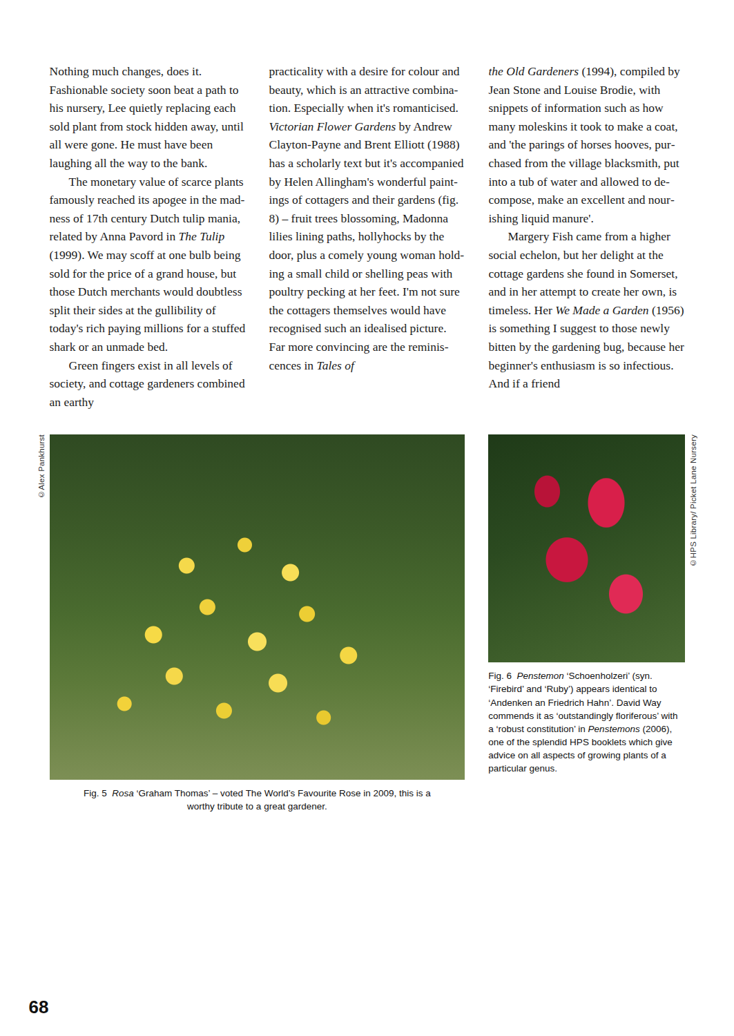Nothing much changes, does it. Fashionable society soon beat a path to his nursery, Lee quietly replacing each sold plant from stock hidden away, until all were gone. He must have been laughing all the way to the bank.
The monetary value of scarce plants famously reached its apogee in the madness of 17th century Dutch tulip mania, related by Anna Pavord in The Tulip (1999). We may scoff at one bulb being sold for the price of a grand house, but those Dutch merchants would doubtless split their sides at the gullibility of today's rich paying millions for a stuffed shark or an unmade bed.
Green fingers exist in all levels of society, and cottage gardeners combined an earthy
practicality with a desire for colour and beauty, which is an attractive combination. Especially when it's romanticised. Victorian Flower Gardens by Andrew Clayton-Payne and Brent Elliott (1988) has a scholarly text but it's accompanied by Helen Allingham's wonderful paintings of cottagers and their gardens (fig. 8) – fruit trees blossoming, Madonna lilies lining paths, hollyhocks by the door, plus a comely young woman holding a small child or shelling peas with poultry pecking at her feet. I'm not sure the cottagers themselves would have recognised such an idealised picture. Far more convincing are the reminiscences in Tales of
the Old Gardeners (1994), compiled by Jean Stone and Louise Brodie, with snippets of information such as how many moleskins it took to make a coat, and 'the parings of horses hooves, purchased from the village blacksmith, put into a tub of water and allowed to decompose, make an excellent and nourishing liquid manure'.
Margery Fish came from a higher social echelon, but her delight at the cottage gardens she found in Somerset, and in her attempt to create her own, is timeless. Her We Made a Garden (1956) is something I suggest to those newly bitten by the gardening bug, because her beginner's enthusiasm is so infectious. And if a friend
©Alex Pankhurst
Fig. 5 Rosa ‘Graham Thomas’ – voted The World’s Favourite Rose in 2009, this is a worthy tribute to a great gardener.
©HPS Library/ Picket Lane Nursery
Fig. 6 Penstemon ‘Schoenholzeri’ (syn. ‘Firebird’ and ‘Ruby’) appears identical to ‘Andenken an Friedrich Hahn’. David Way commends it as ‘outstandingly floriferous’ with a ‘robust constitution’ in Penstemons (2006), one of the splendid HPS booklets which give advice on all aspects of growing plants of a particular genus.
68